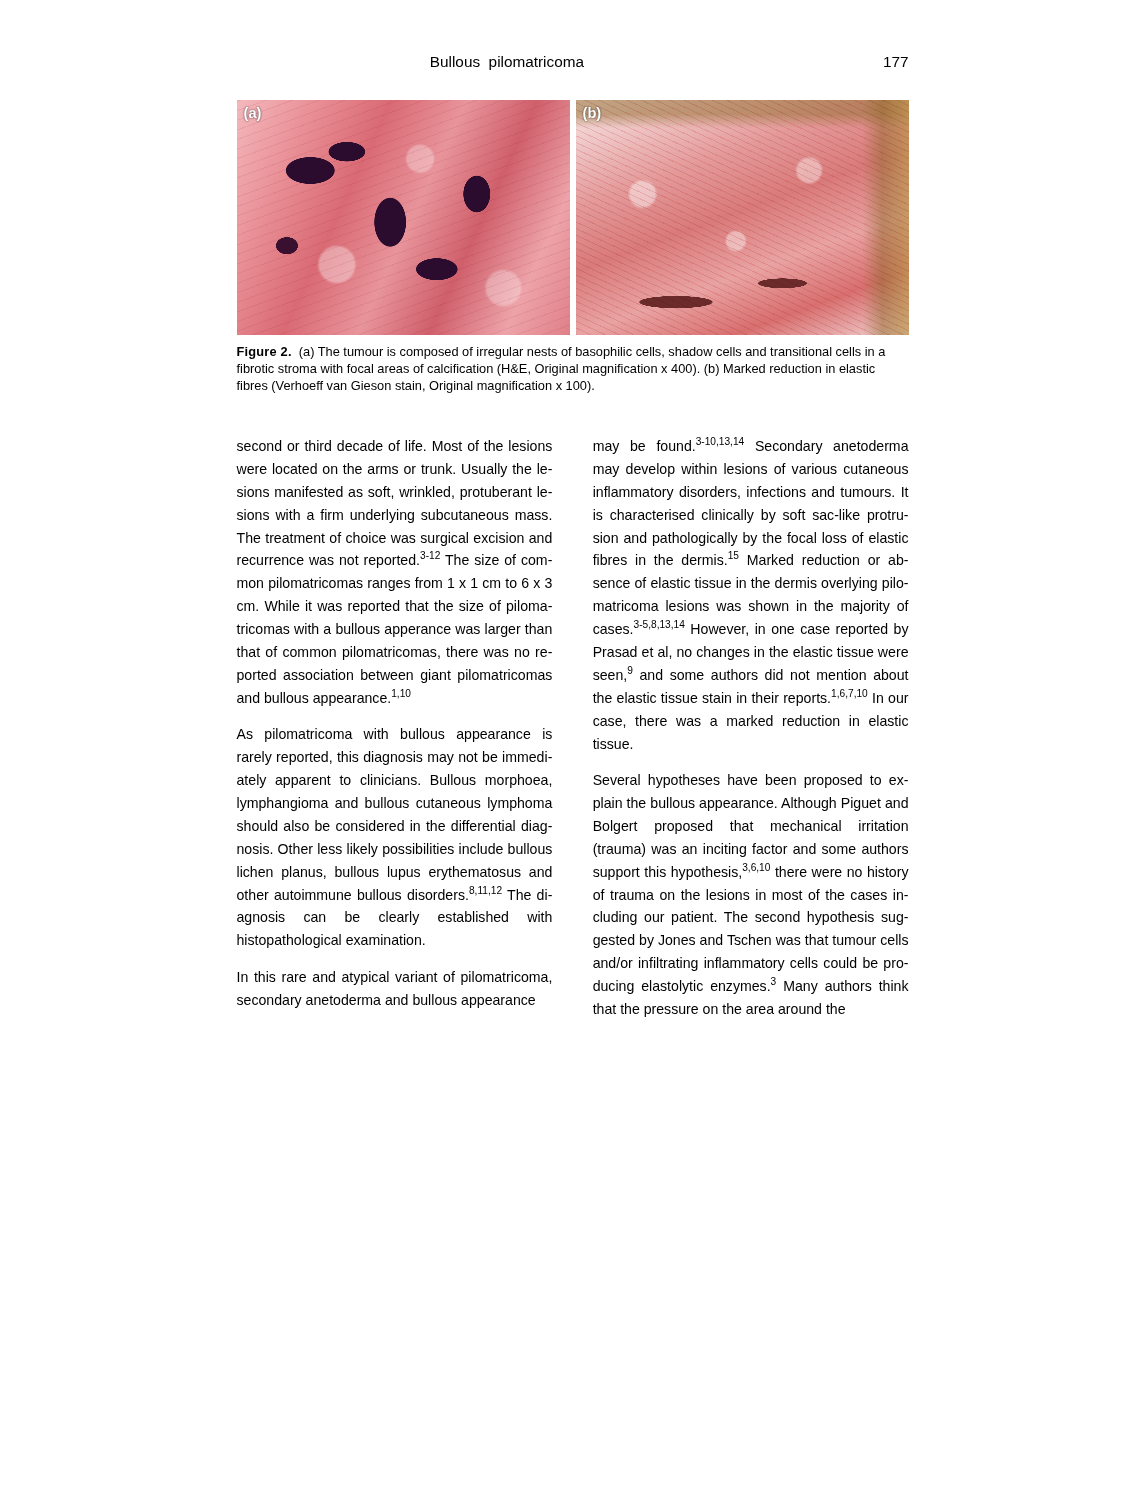Bullous pilomatricoma 177
(a)
(b)
Figure 2. (a) The tumour is composed of irregular nests of basophilic cells, shadow cells and transitional cells in a fibrotic stroma with focal areas of calcification (H&E, Original magnification x 400). (b) Marked reduction in elastic fibres (Verhoeff van Gieson stain, Original magnification x 100).
second or third decade of life. Most of the lesions were located on the arms or trunk. Usually the lesions manifested as soft, wrinkled, protuberant lesions with a firm underlying subcutaneous mass. The treatment of choice was surgical excision and recurrence was not reported.3-12 The size of common pilomatricomas ranges from 1 x 1 cm to 6 x 3 cm. While it was reported that the size of pilomatricomas with a bullous apperance was larger than that of common pilomatricomas, there was no reported association between giant pilomatricomas and bullous appearance.1,10
As pilomatricoma with bullous appearance is rarely reported, this diagnosis may not be immediately apparent to clinicians. Bullous morphoea, lymphangioma and bullous cutaneous lymphoma should also be considered in the differential diagnosis. Other less likely possibilities include bullous lichen planus, bullous lupus erythematosus and other autoimmune bullous disorders.8,11,12 The diagnosis can be clearly established with histopathological examination.
In this rare and atypical variant of pilomatricoma, secondary anetoderma and bullous appearance
may be found.3-10,13,14 Secondary anetoderma may develop within lesions of various cutaneous inflammatory disorders, infections and tumours. It is characterised clinically by soft sac-like protrusion and pathologically by the focal loss of elastic fibres in the dermis.15 Marked reduction or absence of elastic tissue in the dermis overlying pilomatricoma lesions was shown in the majority of cases.3-5,8,13,14 However, in one case reported by Prasad et al, no changes in the elastic tissue were seen,9 and some authors did not mention about the elastic tissue stain in their reports.1,6,7,10 In our case, there was a marked reduction in elastic tissue.
Several hypotheses have been proposed to explain the bullous appearance. Although Piguet and Bolgert proposed that mechanical irritation (trauma) was an inciting factor and some authors support this hypothesis,3,6,10 there were no history of trauma on the lesions in most of the cases including our patient. The second hypothesis suggested by Jones and Tschen was that tumour cells and/or infiltrating inflammatory cells could be producing elastolytic enzymes.3 Many authors think that the pressure on the area around the